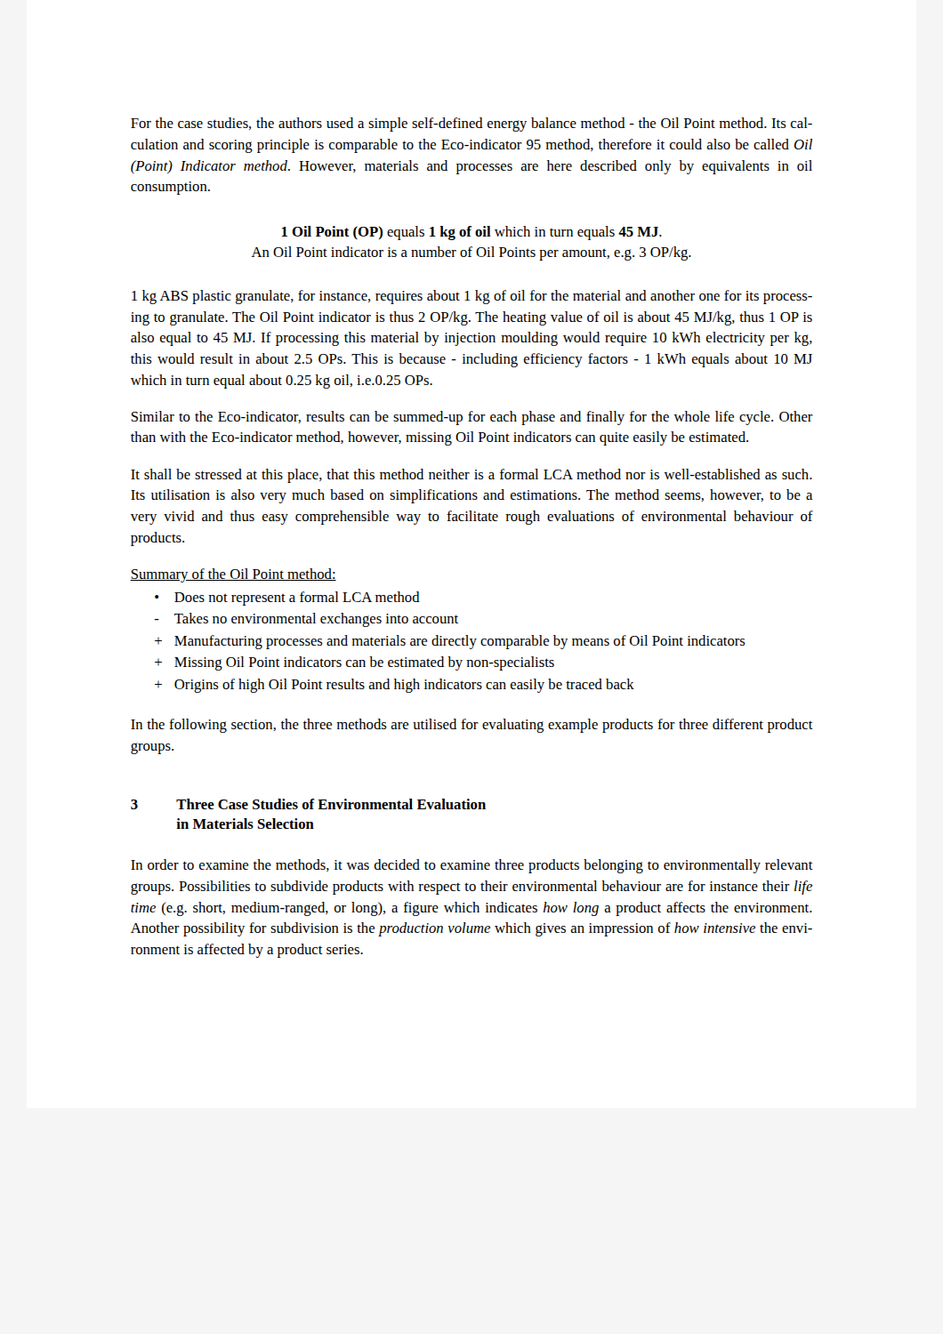For the case studies, the authors used a simple self-defined energy balance method - the Oil Point method. Its calculation and scoring principle is comparable to the Eco-indicator 95 method, therefore it could also be called Oil (Point) Indicator method. However, materials and processes are here described only by equivalents in oil consumption.
1 Oil Point (OP) equals 1 kg of oil which in turn equals 45 MJ.
An Oil Point indicator is a number of Oil Points per amount, e.g. 3 OP/kg.
1 kg ABS plastic granulate, for instance, requires about 1 kg of oil for the material and another one for its processing to granulate. The Oil Point indicator is thus 2 OP/kg. The heating value of oil is about 45 MJ/kg, thus 1 OP is also equal to 45 MJ. If processing this material by injection moulding would require 10 kWh electricity per kg, this would result in about 2.5 OPs. This is because - including efficiency factors - 1 kWh equals about 10 MJ which in turn equal about 0.25 kg oil, i.e.0.25 OPs.
Similar to the Eco-indicator, results can be summed-up for each phase and finally for the whole life cycle. Other than with the Eco-indicator method, however, missing Oil Point indicators can quite easily be estimated.
It shall be stressed at this place, that this method neither is a formal LCA method nor is well-established as such. Its utilisation is also very much based on simplifications and estimations. The method seems, however, to be a very vivid and thus easy comprehensible way to facilitate rough evaluations of environmental behaviour of products.
Summary of the Oil Point method:
•Does not represent a formal LCA method
-Takes no environmental exchanges into account
+Manufacturing processes and materials are directly comparable by means of Oil Point indicators
+Missing Oil Point indicators can be estimated by non-specialists
+Origins of high Oil Point results and high indicators can easily be traced back
In the following section, the three methods are utilised for evaluating example products for three different product groups.
3 Three Case Studies of Environmental Evaluation
in Materials Selection
In order to examine the methods, it was decided to examine three products belonging to environmentally relevant groups. Possibilities to subdivide products with respect to their environmental behaviour are for instance their life time (e.g. short, medium-ranged, or long), a figure which indicates how long a product affects the environment. Another possibility for subdivision is the production volume which gives an impression of how intensive the environment is affected by a product series.